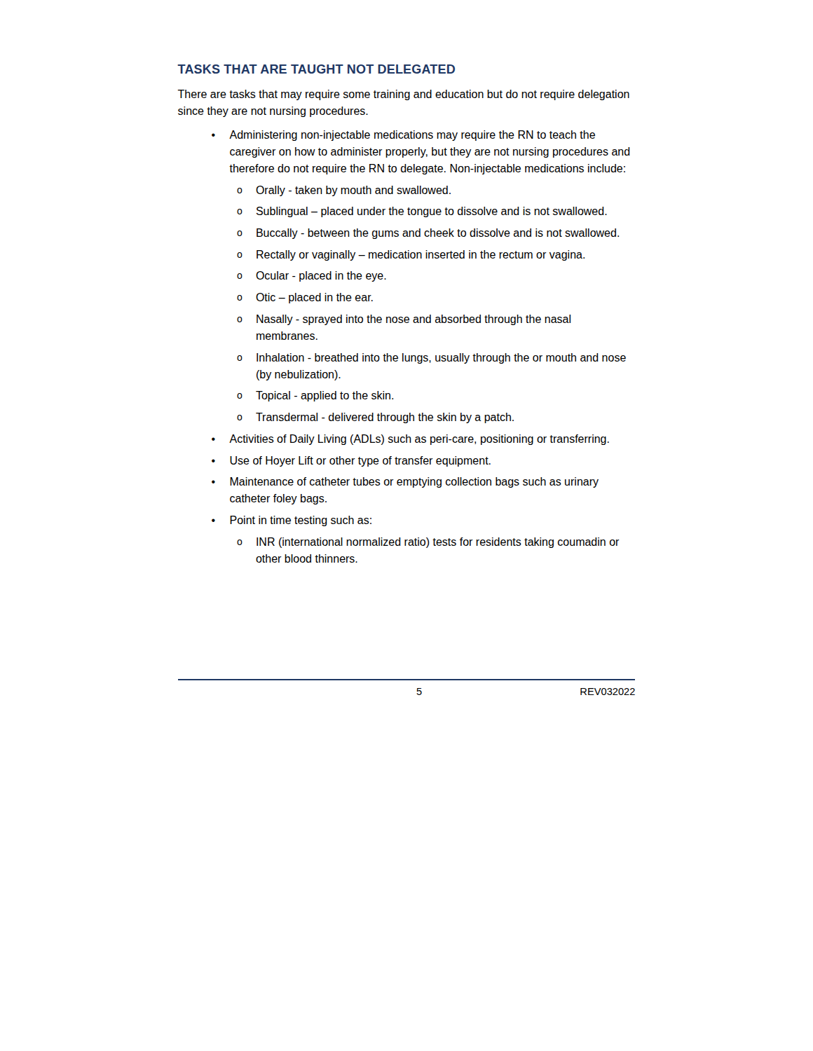TASKS THAT ARE TAUGHT NOT DELEGATED
There are tasks that may require some training and education but do not require delegation since they are not nursing procedures.
Administering non-injectable medications may require the RN to teach the caregiver on how to administer properly, but they are not nursing procedures and therefore do not require the RN to delegate. Non-injectable medications include:
Orally - taken by mouth and swallowed.
Sublingual – placed under the tongue to dissolve and is not swallowed.
Buccally - between the gums and cheek to dissolve and is not swallowed.
Rectally or vaginally – medication inserted in the rectum or vagina.
Ocular - placed in the eye.
Otic – placed in the ear.
Nasally - sprayed into the nose and absorbed through the nasal membranes.
Inhalation - breathed into the lungs, usually through the or mouth and nose (by nebulization).
Topical - applied to the skin.
Transdermal - delivered through the skin by a patch.
Activities of Daily Living (ADLs) such as peri-care, positioning or transferring.
Use of Hoyer Lift or other type of transfer equipment.
Maintenance of catheter tubes or emptying collection bags such as urinary catheter foley bags.
Point in time testing such as:
INR (international normalized ratio) tests for residents taking coumadin or other blood thinners.
5 REV032022